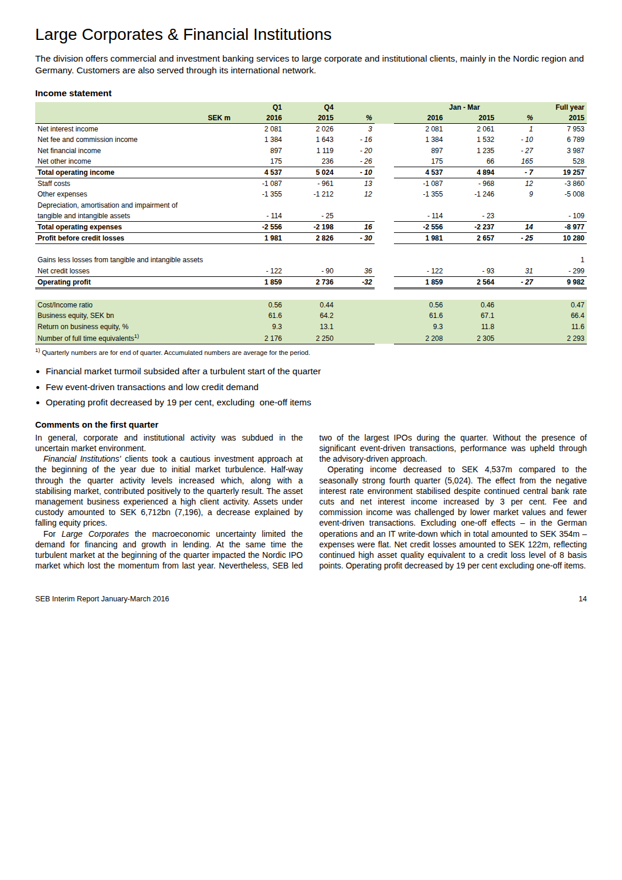Large Corporates & Financial Institutions
The division offers commercial and investment banking services to large corporate and institutional clients, mainly in the Nordic region and Germany. Customers are also served through its international network.
Income statement
| | Q1 | Q4 | | | Jan - Mar | Full year |
| SEK m | 2016 | 2015 | % | | 2016 | 2015 | % | 2015 |
| Net interest income | 2 081 | 2 026 | 3 | | 2 081 | 2 061 | 1 | 7 953 |
| Net fee and commission income | 1 384 | 1 643 | - 16 | | 1 384 | 1 532 | - 10 | 6 789 |
| Net financial income | 897 | 1 119 | - 20 | | 897 | 1 235 | - 27 | 3 987 |
| Net other income | 175 | 236 | - 26 | | 175 | 66 | 165 | 528 |
| Total operating income | 4 537 | 5 024 | - 10 | | 4 537 | 4 894 | - 7 | 19 257 |
| Staff costs | -1 087 | - 961 | 13 | | -1 087 | - 968 | 12 | -3 860 |
| Other expenses | -1 355 | -1 212 | 12 | | -1 355 | -1 246 | 9 | -5 008 |
| Depreciation, amortisation and impairment of | | | | | | | | |
| tangible and intangible assets | - 114 | - 25 | | | - 114 | - 23 | | - 109 |
| Total operating expenses | -2 556 | -2 198 | 16 | | -2 556 | -2 237 | 14 | -8 977 |
| Profit before credit losses | 1 981 | 2 826 | - 30 | | 1 981 | 2 657 | - 25 | 10 280 |
| Gains less losses from tangible and intangible assets | | | | | | | | 1 |
| Net credit losses | - 122 | - 90 | 36 | | - 122 | - 93 | 31 | - 299 |
| Operating profit | 1 859 | 2 736 | -32 | | 1 859 | 2 564 | - 27 | 9 982 |
| Cost/Income ratio | 0.56 | 0.44 | | | 0.56 | 0.46 | | 0.47 |
| Business equity, SEK bn | 61.6 | 64.2 | | | 61.6 | 67.1 | | 66.4 |
| Return on business equity, % | 9.3 | 13.1 | | | 9.3 | 11.8 | | 11.6 |
| Number of full time equivalents 1) | 2 176 | 2 250 | | | 2 208 | 2 305 | | 2 293 |
1) Quarterly numbers are for end of quarter. Accumulated numbers are average for the period.
Financial market turmoil subsided after a turbulent start of the quarter
Few event-driven transactions and low credit demand
Operating profit decreased by 19 per cent, excluding one-off items
Comments on the first quarter
In general, corporate and institutional activity was subdued in the uncertain market environment.
Financial Institutions' clients took a cautious investment approach at the beginning of the year due to initial market turbulence. Half-way through the quarter activity levels increased which, along with a stabilising market, contributed positively to the quarterly result. The asset management business experienced a high client activity. Assets under custody amounted to SEK 6,712bn (7,196), a decrease explained by falling equity prices.
For Large Corporates the macroeconomic uncertainty limited the demand for financing and growth in lending. At the same time the turbulent market at the beginning of the quarter impacted the Nordic IPO market which lost the momentum from last year. Nevertheless, SEB led two of the largest IPOs during the quarter. Without the presence of significant event-driven transactions, performance was upheld through the advisory-driven approach.
Operating income decreased to SEK 4,537m compared to the seasonally strong fourth quarter (5,024). The effect from the negative interest rate environment stabilised despite continued central bank rate cuts and net interest income increased by 3 per cent. Fee and commission income was challenged by lower market values and fewer event-driven transactions. Excluding one-off effects – in the German operations and an IT write-down which in total amounted to SEK 354m – expenses were flat. Net credit losses amounted to SEK 122m, reflecting continued high asset quality equivalent to a credit loss level of 8 basis points. Operating profit decreased by 19 per cent excluding one-off items.
SEB Interim Report January-March 2016 14